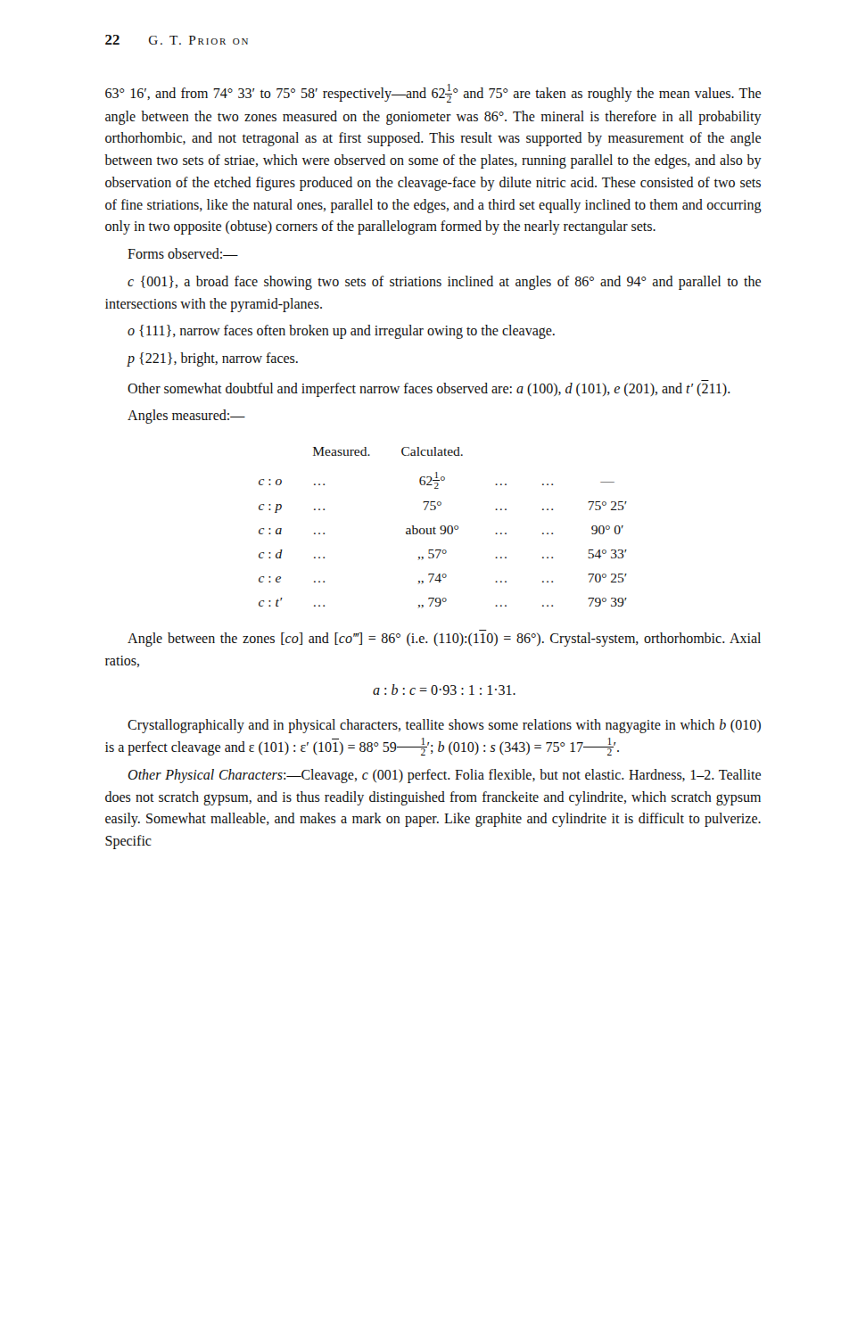22 G. T. Prior on
63° 16′, and from 74° 33′ to 75° 58′ respectively—and 6212° and 75° are taken as roughly the mean values. The angle between the two zones measured on the goniometer was 86°. The mineral is therefore in all probability orthorhombic, and not tetragonal as at first supposed. This result was supported by measurement of the angle between two sets of striae, which were observed on some of the plates, running parallel to the edges, and also by observation of the etched figures produced on the cleavage-face by dilute nitric acid. These consisted of two sets of fine striations, like the natural ones, parallel to the edges, and a third set equally inclined to them and occurring only in two opposite (obtuse) corners of the parallelogram formed by the nearly rectangular sets.
Forms observed:—
c {001}, a broad face showing two sets of striations inclined at angles of 86° and 94° and parallel to the intersections with the pyramid-planes.
o {111}, narrow faces often broken up and irregular owing to the cleavage.
p {221}, bright, narrow faces.
Other somewhat doubtful and imperfect narrow faces observed are: a (100), d (101), e (201), and t′ (211).
Angles measured:—
| | Measured. | Calculated. |
| --- | --- | --- |
| c : o | … | 62 1 2 ° | … | … | — |
| c : p | … | 75° | … | … | 75° 25′ |
| c : a | … | about 90° | … | … | 90° 0′ |
| c : d | … | ,, 57° | … | … | 54° 33′ |
| c : e | … | ,, 74° | … | … | 70° 25′ |
| c : t′ | … | ,, 79° | … | … | 79° 39′ |
Angle between the zones [co] and [co‴] = 86° (i.e. (110):(110) = 86°). Crystal-system, orthorhombic. Axial ratios,
a : b : c = 0·93 : 1 : 1·31.
Crystallographically and in physical characters, teallite shows some relations with nagyagite in which b (010) is a perfect cleavage and ε (101) : ε′ (101) = 88° 5912′; b (010) : s (343) = 75° 1712′.
Other Physical Characters:—Cleavage, c (001) perfect. Folia flexible, but not elastic. Hardness, 1–2. Teallite does not scratch gypsum, and is thus readily distinguished from franckeite and cylindrite, which scratch gypsum easily. Somewhat malleable, and makes a mark on paper. Like graphite and cylindrite it is difficult to pulverize. Specific